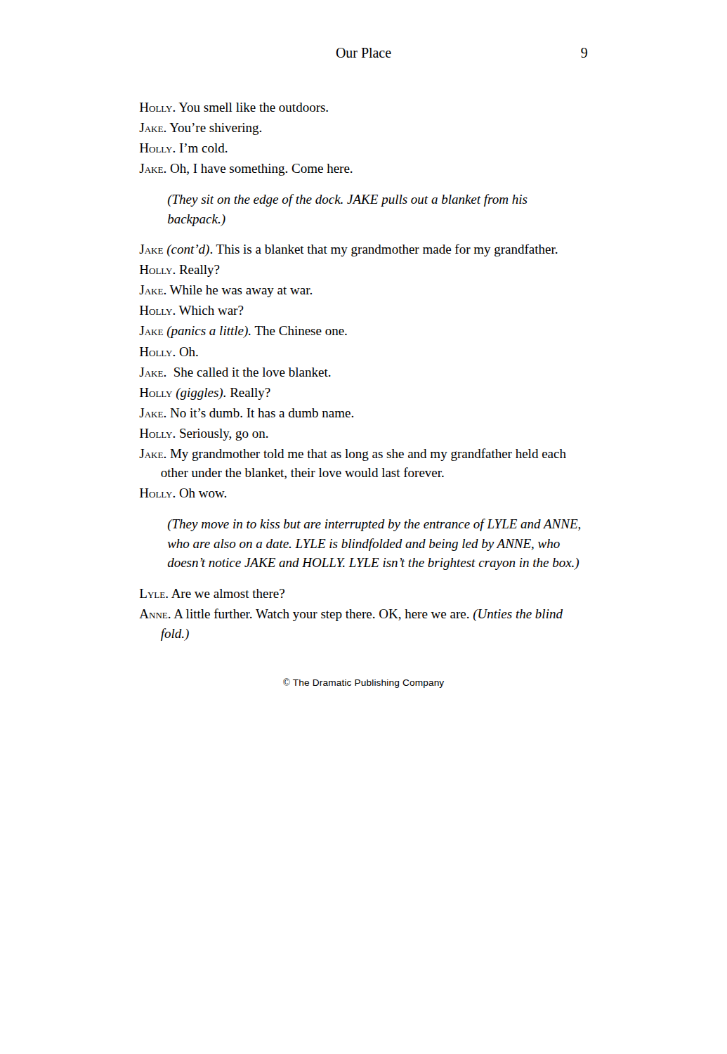Our Place 9
Holly. You smell like the outdoors.
Jake. You’re shivering.
Holly. I’m cold.
Jake. Oh, I have something. Come here.
(They sit on the edge of the dock. JAKE pulls out a blanket from his backpack.)
Jake (cont’d). This is a blanket that my grandmother made for my grandfather.
Holly. Really?
Jake. While he was away at war.
Holly. Which war?
Jake (panics a little). The Chinese one.
Holly. Oh.
Jake. She called it the love blanket.
Holly (giggles). Really?
Jake. No it’s dumb. It has a dumb name.
Holly. Seriously, go on.
Jake. My grandmother told me that as long as she and my grandfather held each other under the blanket, their love would last forever.
Holly. Oh wow.
(They move in to kiss but are interrupted by the entrance of LYLE and ANNE, who are also on a date. LYLE is blind­folded and being led by ANNE, who doesn’t notice JAKE and HOLLY. LYLE isn’t the brightest crayon in the box.)
Lyle. Are we almost there?
Anne. A little further. Watch your step there. OK, here we are. (Unties the blind fold.)
© The Dramatic Publishing Company